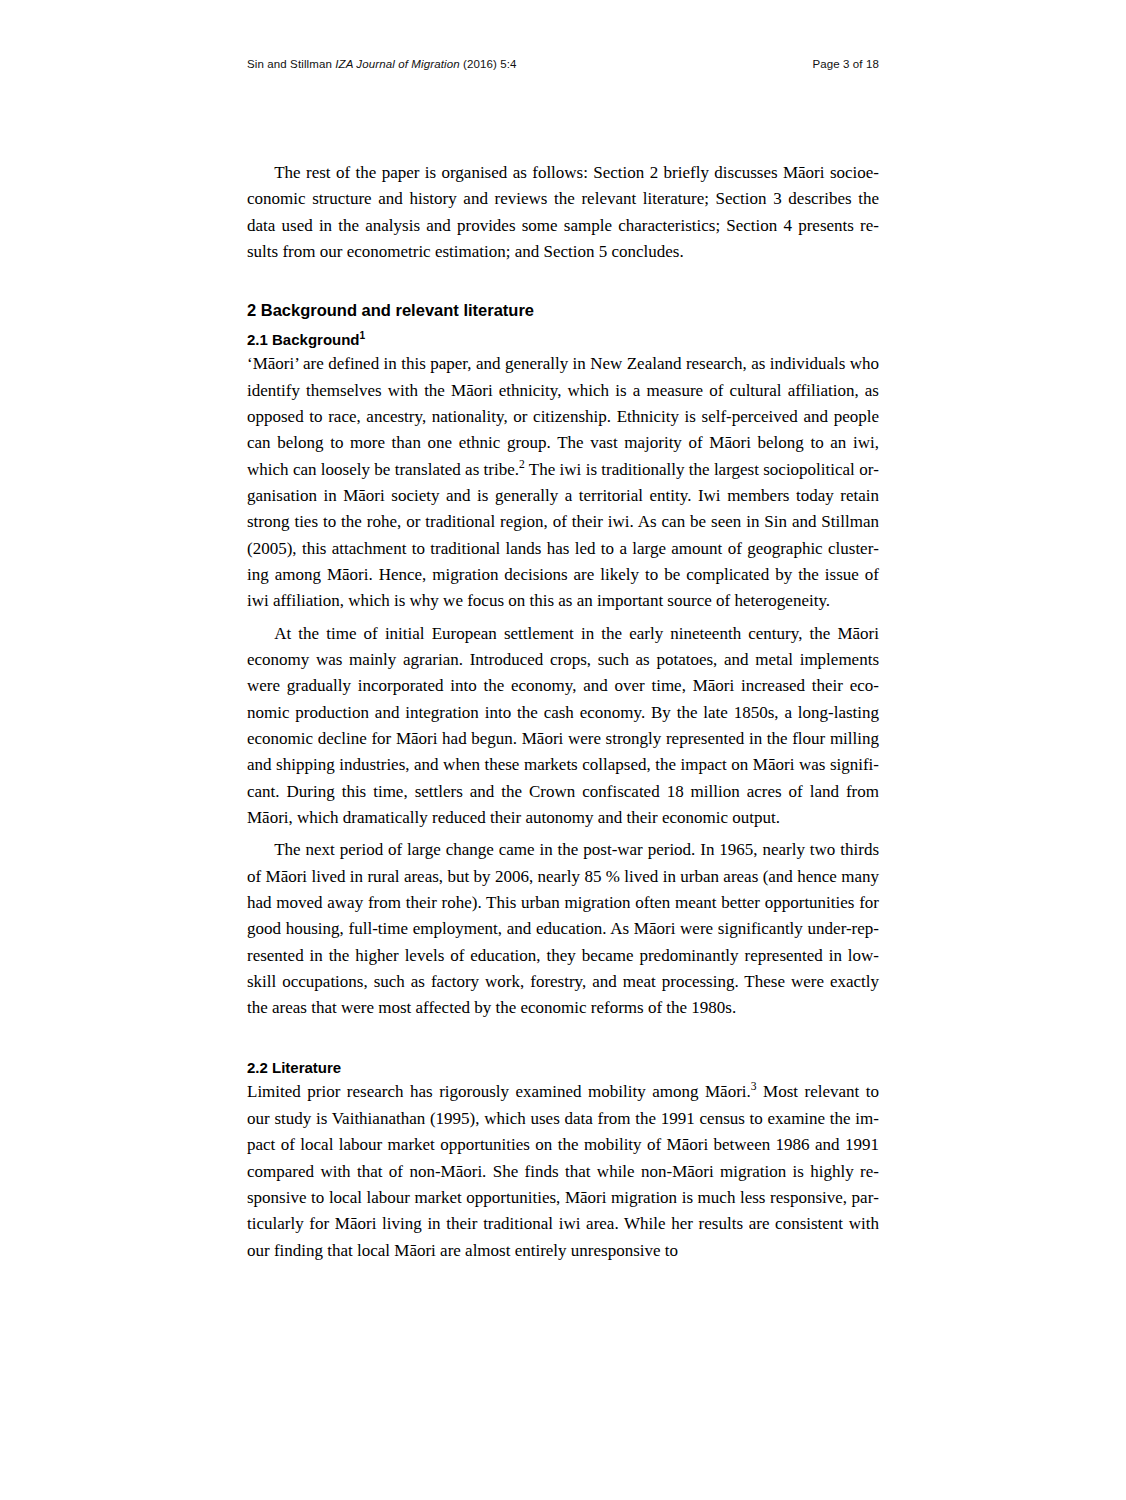Sin and Stillman IZA Journal of Migration (2016) 5:4
Page 3 of 18
The rest of the paper is organised as follows: Section 2 briefly discusses Māori socioeconomic structure and history and reviews the relevant literature; Section 3 describes the data used in the analysis and provides some sample characteristics; Section 4 presents results from our econometric estimation; and Section 5 concludes.
2 Background and relevant literature
2.1 Background1
‘Māori’ are defined in this paper, and generally in New Zealand research, as individuals who identify themselves with the Māori ethnicity, which is a measure of cultural affiliation, as opposed to race, ancestry, nationality, or citizenship. Ethnicity is self-perceived and people can belong to more than one ethnic group. The vast majority of Māori belong to an iwi, which can loosely be translated as tribe.2 The iwi is traditionally the largest sociopolitical organisation in Māori society and is generally a territorial entity. Iwi members today retain strong ties to the rohe, or traditional region, of their iwi. As can be seen in Sin and Stillman (2005), this attachment to traditional lands has led to a large amount of geographic clustering among Māori. Hence, migration decisions are likely to be complicated by the issue of iwi affiliation, which is why we focus on this as an important source of heterogeneity.
At the time of initial European settlement in the early nineteenth century, the Māori economy was mainly agrarian. Introduced crops, such as potatoes, and metal implements were gradually incorporated into the economy, and over time, Māori increased their economic production and integration into the cash economy. By the late 1850s, a long-lasting economic decline for Māori had begun. Māori were strongly represented in the flour milling and shipping industries, and when these markets collapsed, the impact on Māori was significant. During this time, settlers and the Crown confiscated 18 million acres of land from Māori, which dramatically reduced their autonomy and their economic output.
The next period of large change came in the post-war period. In 1965, nearly two thirds of Māori lived in rural areas, but by 2006, nearly 85 % lived in urban areas (and hence many had moved away from their rohe). This urban migration often meant better opportunities for good housing, full-time employment, and education. As Māori were significantly under-represented in the higher levels of education, they became predominantly represented in low-skill occupations, such as factory work, forestry, and meat processing. These were exactly the areas that were most affected by the economic reforms of the 1980s.
2.2 Literature
Limited prior research has rigorously examined mobility among Māori.3 Most relevant to our study is Vaithianathan (1995), which uses data from the 1991 census to examine the impact of local labour market opportunities on the mobility of Māori between 1986 and 1991 compared with that of non-Māori. She finds that while non-Māori migration is highly responsive to local labour market opportunities, Māori migration is much less responsive, particularly for Māori living in their traditional iwi area. While her results are consistent with our finding that local Māori are almost entirely unresponsive to